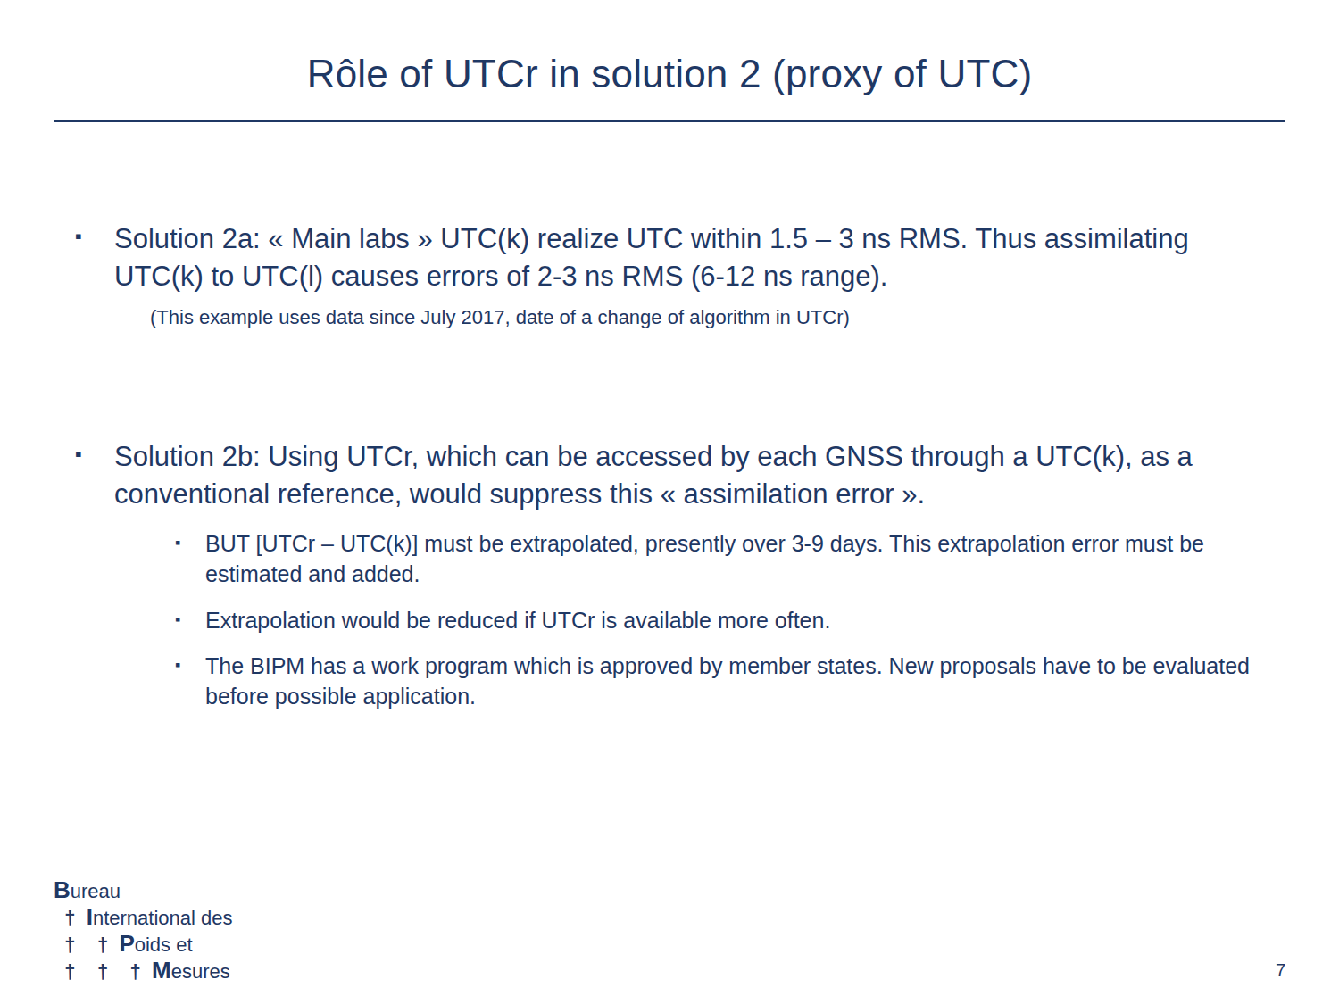Rôle of UTCr in solution 2 (proxy of UTC)
Solution 2a: « Main labs » UTC(k) realize UTC within 1.5 – 3 ns RMS. Thus assimilating UTC(k) to UTC(l) causes errors of 2-3 ns RMS (6-12 ns range).
(This example uses data since July 2017, date of a change of algorithm in UTCr)
Solution 2b: Using UTCr, which can be accessed by each GNSS through a UTC(k), as a conventional reference, would suppress this « assimilation error ».
BUT [UTCr – UTC(k)] must be extrapolated, presently over 3-9 days. This extrapolation error must be estimated and added.
Extrapolation would be reduced if UTCr is available more often.
The BIPM has a work program which is approved by member states. New proposals have to be evaluated before possible application.
Bureau
† International des
† † Poids et
† † † Mesures
7